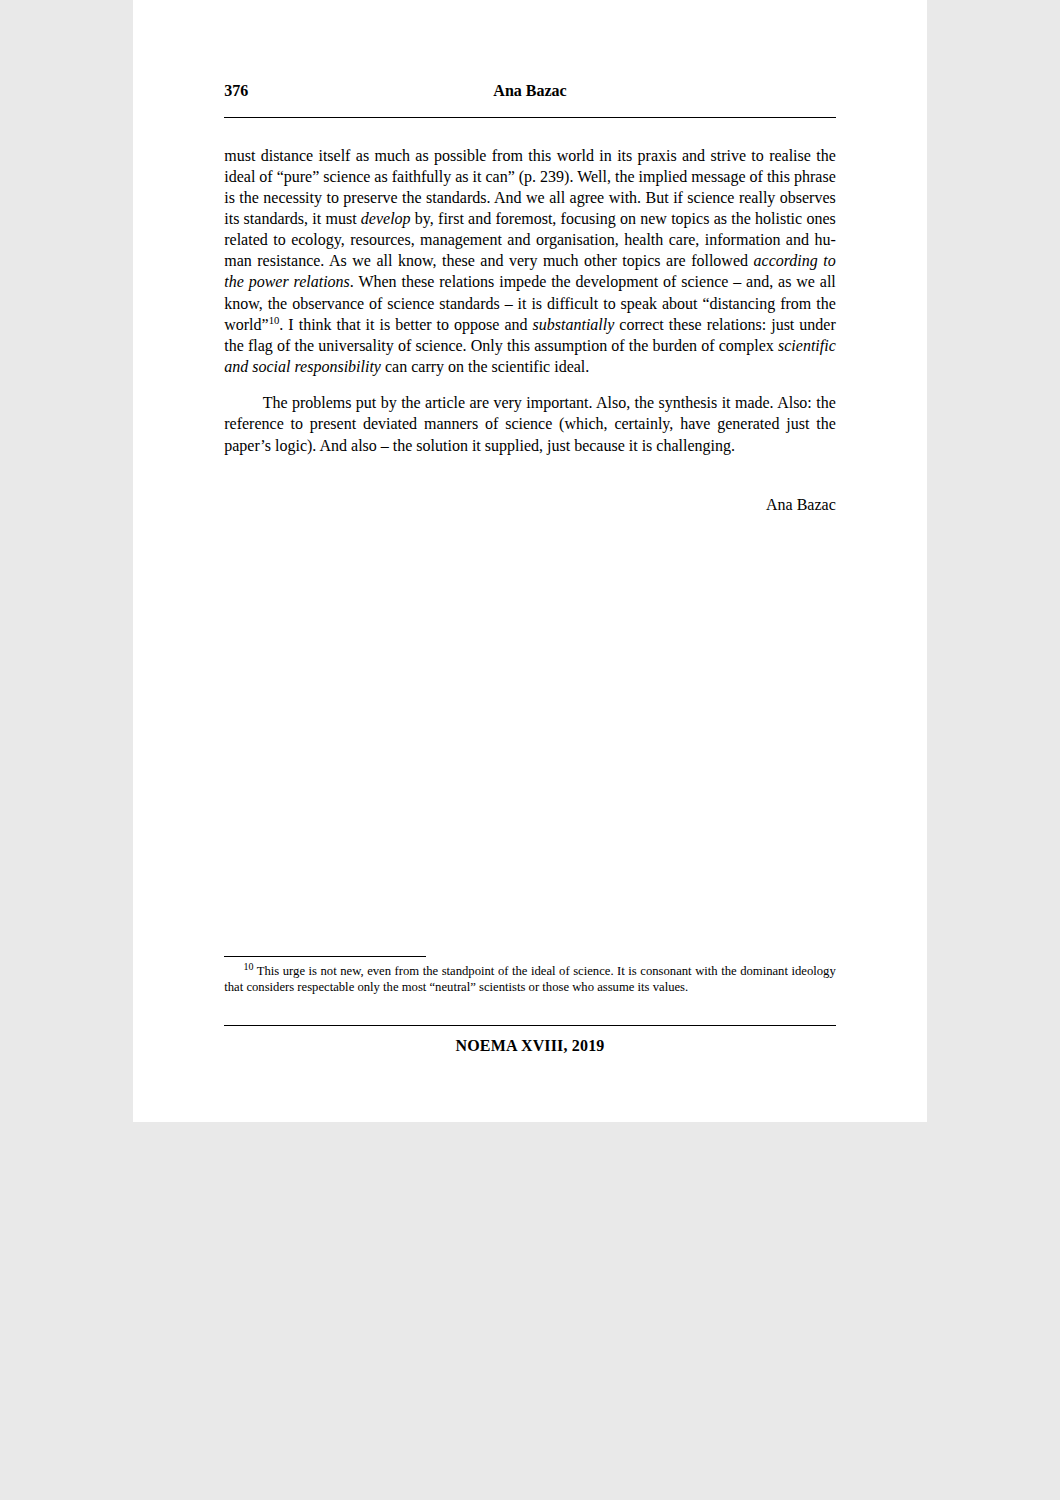376 Ana Bazac
must distance itself as much as possible from this world in its praxis and strive to realise the ideal of “pure” science as faithfully as it can” (p. 239). Well, the implied message of this phrase is the necessity to preserve the standards. And we all agree with. But if science really observes its standards, it must develop by, first and foremost, focusing on new topics as the holistic ones related to ecology, resources, management and organisation, health care, information and human resistance. As we all know, these and very much other topics are followed according to the power relations. When these relations impede the development of science – and, as we all know, the observance of science standards – it is difficult to speak about “distancing from the world”10. I think that it is better to oppose and substantially correct these relations: just under the flag of the universality of science. Only this assumption of the burden of complex scientific and social responsibility can carry on the scientific ideal.
The problems put by the article are very important. Also, the synthesis it made. Also: the reference to present deviated manners of science (which, certainly, have generated just the paper’s logic). And also – the solution it supplied, just because it is challenging.
Ana Bazac
10 This urge is not new, even from the standpoint of the ideal of science. It is consonant with the dominant ideology that considers respectable only the most “neutral” scientists or those who assume its values.
NOEMA XVIII, 2019